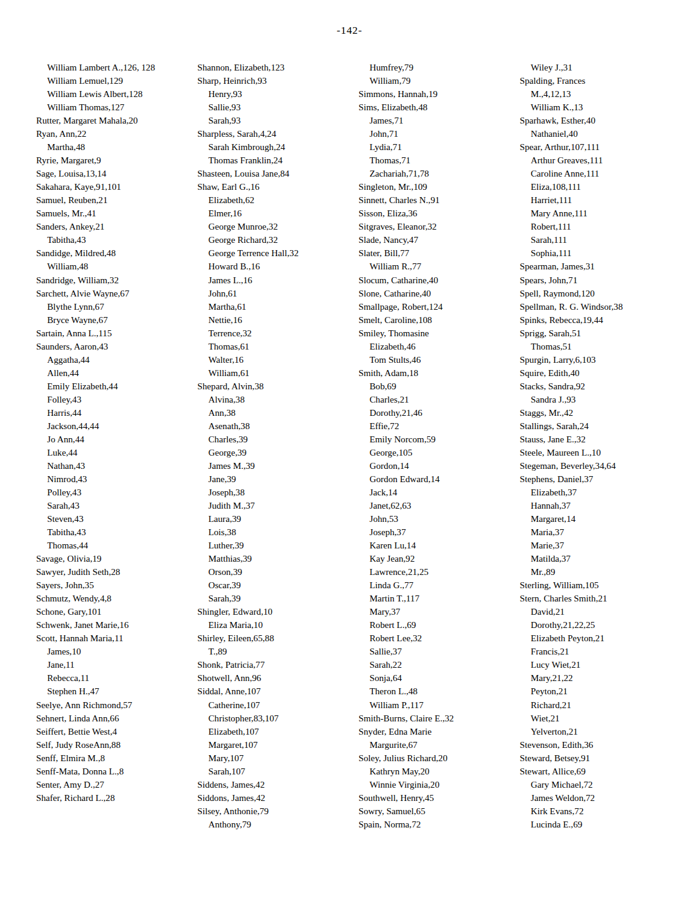-142-
William Lambert A.,126, 128
William Lemuel,129
William Lewis Albert,128
William Thomas,127
Rutter, Margaret Mahala,20
Ryan, Ann,22
Martha,48
Ryrie, Margaret,9
Sage, Louisa,13,14
Sakahara, Kaye,91,101
Samuel, Reuben,21
Samuels, Mr.,41
Sanders, Ankey,21
Tabitha,43
Sandidge, Mildred,48
William,48
Sandridge, William,32
Sarchett, Alvie Wayne,67
Blythe Lynn,67
Bryce Wayne,67
Sartain, Anna L.,115
Saunders, Aaron,43
Aggatha,44
Allen,44
Emily Elizabeth,44
Folley,43
Harris,44
Jackson,44,44
Jo Ann,44
Luke,44
Nathan,43
Nimrod,43
Polley,43
Sarah,43
Steven,43
Tabitha,43
Thomas,44
Savage, Olivia,19
Sawyer, Judith Seth,28
Sayers, John,35
Schmutz, Wendy,4,8
Schone, Gary,101
Schwenk, Janet Marie,16
Scott, Hannah Maria,11
James,10
Jane,11
Rebecca,11
Stephen H.,47
Seelye, Ann Richmond,57
Sehnert, Linda Ann,66
Seiffert, Bettie West,4
Self, Judy RoseAnn,88
Senff, Elmira M.,8
Senff-Mata, Donna L.,8
Senter, Amy D.,27
Shafer, Richard L.,28
Shannon, Elizabeth,123
Sharp, Heinrich,93
Henry,93
Sallie,93
Sarah,93
Sharpless, Sarah,4,24
Sarah Kimbrough,24
Thomas Franklin,24
Shasteen, Louisa Jane,84
Shaw, Earl G.,16
Elizabeth,62
Elmer,16
George Munroe,32
George Richard,32
George Terrence Hall,32
Howard B.,16
James L.,16
John,61
Martha,61
Nettie,16
Terrence,32
Thomas,61
Walter,16
William,61
Shepard, Alvin,38
Alvina,38
Ann,38
Asenath,38
Charles,39
George,39
James M.,39
Jane,39
Joseph,38
Judith M.,37
Laura,39
Lois,38
Luther,39
Matthias,39
Orson,39
Oscar,39
Sarah,39
Shingler, Edward,10
Eliza Maria,10
Shirley, Eileen,65,88
T.,89
Shonk, Patricia,77
Shotwell, Ann,96
Siddal, Anne,107
Catherine,107
Christopher,83,107
Elizabeth,107
Margaret,107
Mary,107
Sarah,107
Siddens, James,42
Siddons, James,42
Silsey, Anthonie,79
Anthony,79
Humfrey,79
William,79
Simmons, Hannah,19
Sims, Elizabeth,48
James,71
John,71
Lydia,71
Thomas,71
Zachariah,71,78
Singleton, Mr.,109
Sinnett, Charles N.,91
Sisson, Eliza,36
Sitgraves, Eleanor,32
Slade, Nancy,47
Slater, Bill,77
William R.,77
Slocum, Catharine,40
Slone, Catharine,40
Smallpage, Robert,124
Smelt, Caroline,108
Smiley, Thomasine
Elizabeth,46
Tom Stults,46
Smith, Adam,18
Bob,69
Charles,21
Dorothy,21,46
Effie,72
Emily Norcom,59
George,105
Gordon,14
Gordon Edward,14
Jack,14
Janet,62,63
John,53
Joseph,37
Karen Lu,14
Kay Jean,92
Lawrence,21,25
Linda G.,77
Martin T.,117
Mary,37
Robert L.,69
Robert Lee,32
Sallie,37
Sarah,22
Sonja,64
Theron L.,48
William P.,117
Smith-Burns, Claire E.,32
Snyder, Edna Marie
Margurite,67
Soley, Julius Richard,20
Kathryn May,20
Winnie Virginia,20
Southwell, Henry,45
Sowry, Samuel,65
Spain, Norma,72
Wiley J.,31
Spalding, Frances
M.,4,12,13
William K.,13
Sparhawk, Esther,40
Nathaniel,40
Spear, Arthur,107,111
Arthur Greaves,111
Caroline Anne,111
Eliza,108,111
Harriet,111
Mary Anne,111
Robert,111
Sarah,111
Sophia,111
Spearman, James,31
Spears, John,71
Spell, Raymond,120
Spellman, R. G. Windsor,38
Spinks, Rebecca,19,44
Sprigg, Sarah,51
Thomas,51
Spurgin, Larry,6,103
Squire, Edith,40
Stacks, Sandra,92
Sandra J.,93
Staggs, Mr.,42
Stallings, Sarah,24
Stauss, Jane E.,32
Steele, Maureen L.,10
Stegeman, Beverley,34,64
Stephens, Daniel,37
Elizabeth,37
Hannah,37
Margaret,14
Maria,37
Marie,37
Matilda,37
Mr.,89
Sterling, William,105
Stern, Charles Smith,21
David,21
Dorothy,21,22,25
Elizabeth Peyton,21
Francis,21
Lucy Wiet,21
Mary,21,22
Peyton,21
Richard,21
Wiet,21
Yelverton,21
Stevenson, Edith,36
Steward, Betsey,91
Stewart, Allice,69
Gary Michael,72
James Weldon,72
Kirk Evans,72
Lucinda E.,69